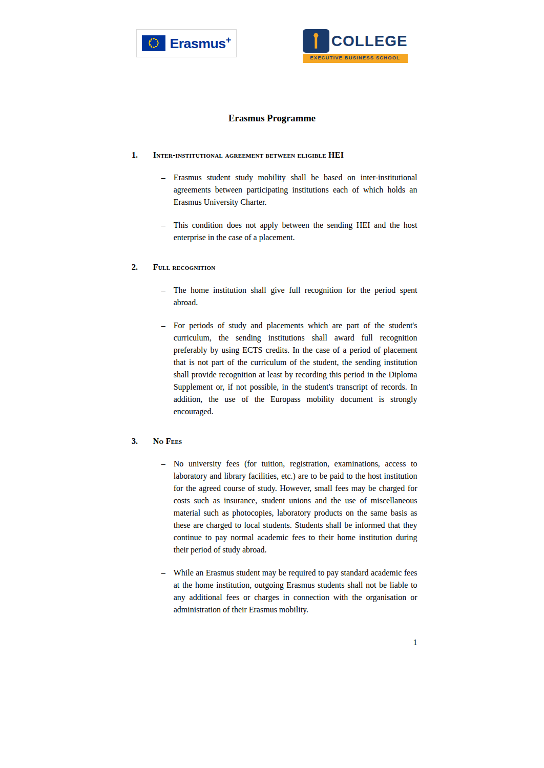Erasmus+
COLLEGE
EXECUTIVE BUSINESS SCHOOL
Erasmus Programme
1. Inter-institutional agreement between eligible HEI
Erasmus student study mobility shall be based on inter-institutional agreements between participating institutions each of which holds an Erasmus University Charter.
This condition does not apply between the sending HEI and the host enterprise in the case of a placement.
2. Full recognition
The home institution shall give full recognition for the period spent abroad.
For periods of study and placements which are part of the student's curriculum, the sending institutions shall award full recognition preferably by using ECTS credits. In the case of a period of placement that is not part of the curriculum of the student, the sending institution shall provide recognition at least by recording this period in the Diploma Supplement or, if not possible, in the student's transcript of records. In addition, the use of the Europass mobility document is strongly encouraged.
3. No Fees
No university fees (for tuition, registration, examinations, access to laboratory and library facilities, etc.) are to be paid to the host institution for the agreed course of study. However, small fees may be charged for costs such as insurance, student unions and the use of miscellaneous material such as photocopies, laboratory products on the same basis as these are charged to local students. Students shall be informed that they continue to pay normal academic fees to their home institution during their period of study abroad.
While an Erasmus student may be required to pay standard academic fees at the home institution, outgoing Erasmus students shall not be liable to any additional fees or charges in connection with the organisation or administration of their Erasmus mobility.
1